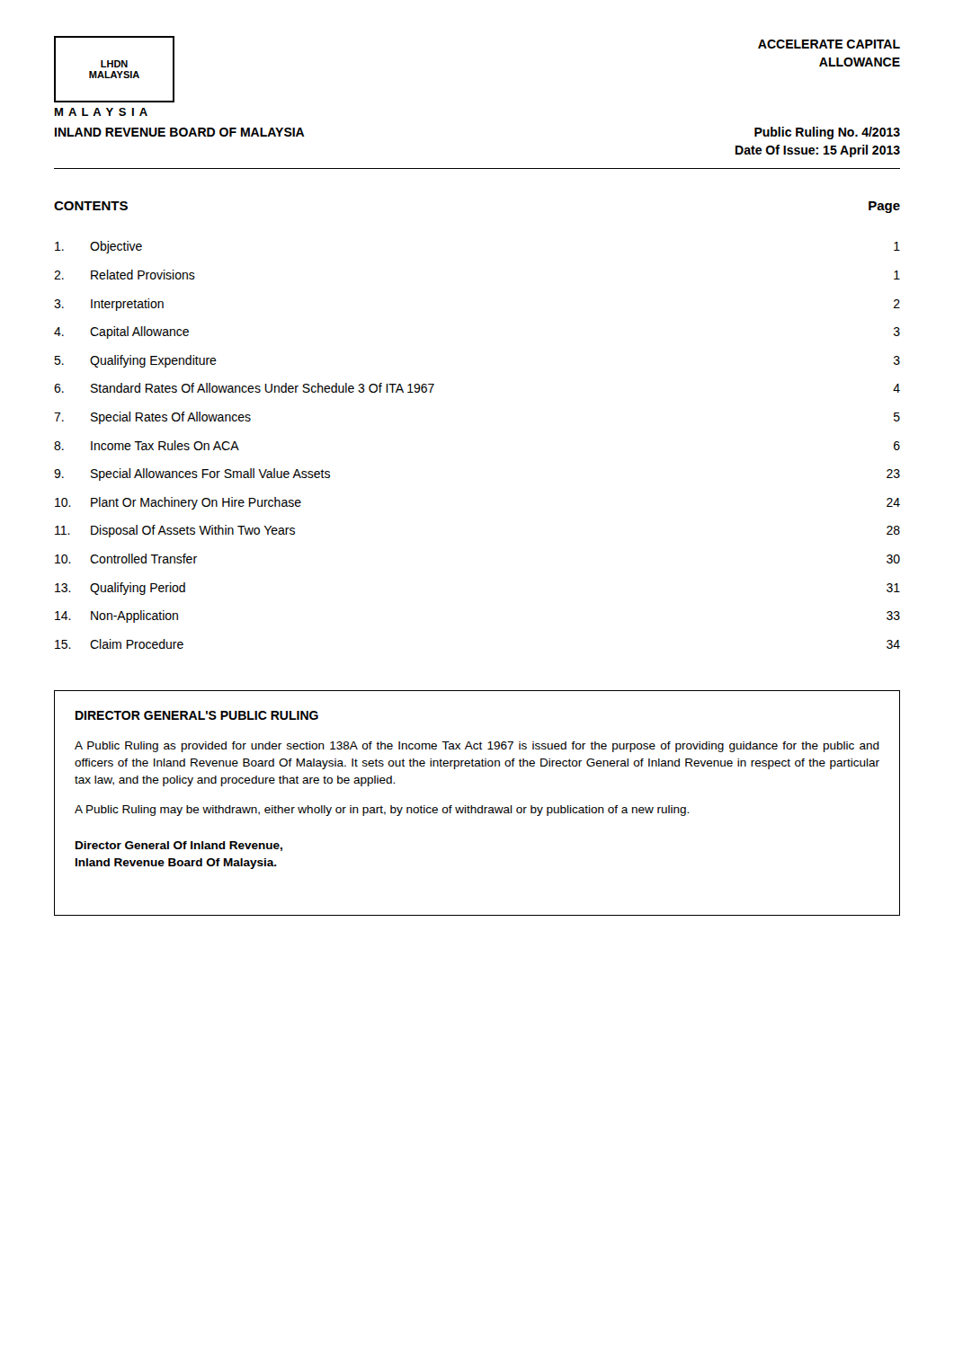LHDN
MALAYSIA
M A L A Y S I A
ACCELERATE CAPITAL
ALLOWANCE
INLAND REVENUE BOARD OF MALAYSIA
Public Ruling No. 4/2013
Date Of Issue: 15 April 2013
CONTENTS Page
| 1. | Objective | 1 |
| 2. | Related Provisions | 1 |
| 3. | Interpretation | 2 |
| 4. | Capital Allowance | 3 |
| 5. | Qualifying Expenditure | 3 |
| 6. | Standard Rates Of Allowances Under Schedule 3 Of ITA 1967 | 4 |
| 7. | Special Rates Of Allowances | 5 |
| 8. | Income Tax Rules On ACA | 6 |
| 9. | Special Allowances For Small Value Assets | 23 |
| 10. | Plant Or Machinery On Hire Purchase | 24 |
| 11. | Disposal Of Assets Within Two Years | 28 |
| 10. | Controlled Transfer | 30 |
| 13. | Qualifying Period | 31 |
| 14. | Non-Application | 33 |
| 15. | Claim Procedure | 34 |
DIRECTOR GENERAL'S PUBLIC RULING
A Public Ruling as provided for under section 138A of the Income Tax Act 1967 is issued for the purpose of providing guidance for the public and officers of the Inland Revenue Board Of Malaysia. It sets out the interpretation of the Director General of Inland Revenue in respect of the particular tax law, and the policy and procedure that are to be applied.
A Public Ruling may be withdrawn, either wholly or in part, by notice of withdrawal or by publication of a new ruling.
Director General Of Inland Revenue,
Inland Revenue Board Of Malaysia.